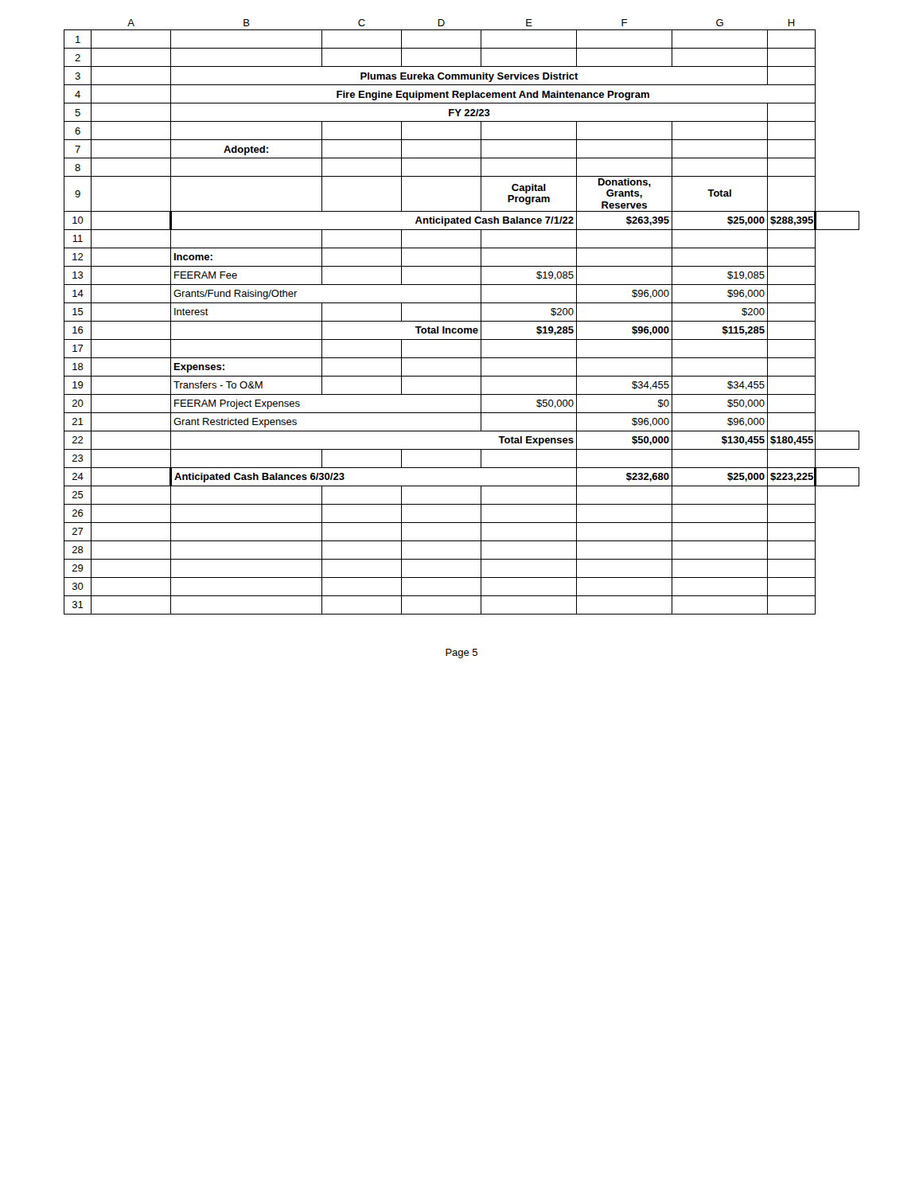| | A | B | C | D | E | F | G | H |
| --- | --- | --- | --- | --- | --- | --- | --- | --- |
| 1 | | | | | | | | |
| 2 | | | | | | | | |
| 3 | | Plumas Eureka Community Services District | |
| 4 | | Fire Engine Equipment Replacement And Maintenance Program |
| 5 | | FY 22/23 | |
| 6 | | | | | | | | |
| 7 | | Adopted: | | | | | | |
| 8 | | | | | | | | |
| 9 | | | | | Capital Program | Donations, Grants, Reserves | Total | |
| 10 | | Anticipated Cash Balance 7/1/22 | $263,395 | $25,000 | $288,395 | |
| 11 | | | | | | | | |
| 12 | | Income: | | | | | | |
| 13 | | FEERAM Fee | | | $19,085 | | $19,085 | |
| 14 | | Grants/Fund Raising/Other | | $96,000 | $96,000 | |
| 15 | | Interest | | | $200 | | $200 | |
| 16 | | | Total Income | $19,285 | $96,000 | $115,285 | |
| 17 | | | | | | | | |
| 18 | | Expenses: | | | | | | |
| 19 | | Transfers - To O&M | | | | $34,455 | $34,455 | |
| 20 | | FEERAM Project Expenses | $50,000 | $0 | $50,000 | |
| 21 | | Grant Restricted Expenses | | $96,000 | $96,000 | |
| 22 | | Total Expenses | $50,000 | $130,455 | $180,455 | |
| 23 | | | | | | | | |
| 24 | | Anticipated Cash Balances 6/30/23 | $232,680 | $25,000 | $223,225 | |
| 25 | | | | | | | | |
| 26 | | | | | | | | |
| 27 | | | | | | | | |
| 28 | | | | | | | | |
| 29 | | | | | | | | |
| 30 | | | | | | | | |
| 31 | | | | | | | | |
Page 5